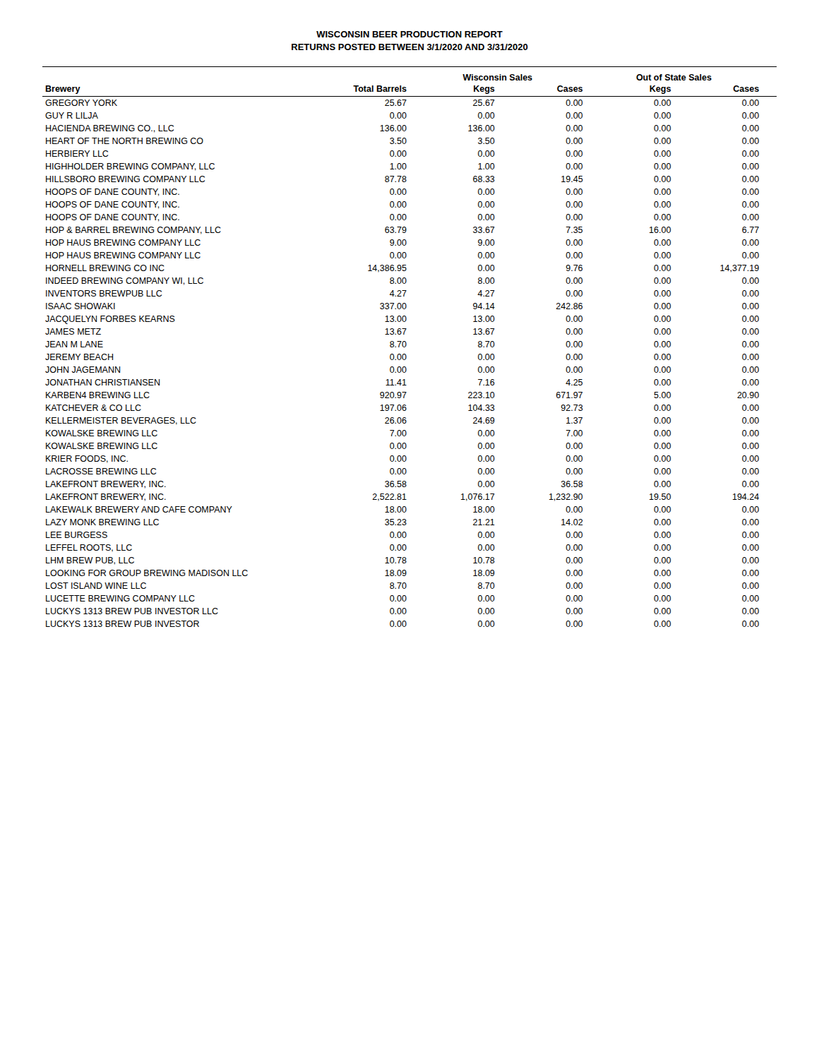WISCONSIN BEER PRODUCTION REPORT
RETURNS POSTED BETWEEN 3/1/2020 AND 3/31/2020
| | | Wisconsin Sales | Out of State Sales | |
| --- | --- | --- | --- | --- |
| Brewery | Total Barrels | Kegs | Cases | Kegs | Cases | |
| GREGORY YORK | 25.67 | 25.67 | 0.00 | 0.00 | 0.00 | |
| GUY R LILJA | 0.00 | 0.00 | 0.00 | 0.00 | 0.00 | |
| HACIENDA BREWING CO., LLC | 136.00 | 136.00 | 0.00 | 0.00 | 0.00 | |
| HEART OF THE NORTH BREWING CO | 3.50 | 3.50 | 0.00 | 0.00 | 0.00 | |
| HERBIERY LLC | 0.00 | 0.00 | 0.00 | 0.00 | 0.00 | |
| HIGHHOLDER BREWING COMPANY, LLC | 1.00 | 1.00 | 0.00 | 0.00 | 0.00 | |
| HILLSBORO BREWING COMPANY LLC | 87.78 | 68.33 | 19.45 | 0.00 | 0.00 | |
| HOOPS OF DANE COUNTY, INC. | 0.00 | 0.00 | 0.00 | 0.00 | 0.00 | |
| HOOPS OF DANE COUNTY, INC. | 0.00 | 0.00 | 0.00 | 0.00 | 0.00 | |
| HOOPS OF DANE COUNTY, INC. | 0.00 | 0.00 | 0.00 | 0.00 | 0.00 | |
| HOP & BARREL BREWING COMPANY, LLC | 63.79 | 33.67 | 7.35 | 16.00 | 6.77 | |
| HOP HAUS BREWING COMPANY LLC | 9.00 | 9.00 | 0.00 | 0.00 | 0.00 | |
| HOP HAUS BREWING COMPANY LLC | 0.00 | 0.00 | 0.00 | 0.00 | 0.00 | |
| HORNELL BREWING CO INC | 14,386.95 | 0.00 | 9.76 | 0.00 | 14,377.19 | |
| INDEED BREWING COMPANY WI, LLC | 8.00 | 8.00 | 0.00 | 0.00 | 0.00 | |
| INVENTORS BREWPUB LLC | 4.27 | 4.27 | 0.00 | 0.00 | 0.00 | |
| ISAAC SHOWAKI | 337.00 | 94.14 | 242.86 | 0.00 | 0.00 | |
| JACQUELYN FORBES KEARNS | 13.00 | 13.00 | 0.00 | 0.00 | 0.00 | |
| JAMES METZ | 13.67 | 13.67 | 0.00 | 0.00 | 0.00 | |
| JEAN M LANE | 8.70 | 8.70 | 0.00 | 0.00 | 0.00 | |
| JEREMY BEACH | 0.00 | 0.00 | 0.00 | 0.00 | 0.00 | |
| JOHN JAGEMANN | 0.00 | 0.00 | 0.00 | 0.00 | 0.00 | |
| JONATHAN CHRISTIANSEN | 11.41 | 7.16 | 4.25 | 0.00 | 0.00 | |
| KARBEN4 BREWING LLC | 920.97 | 223.10 | 671.97 | 5.00 | 20.90 | |
| KATCHEVER & CO LLC | 197.06 | 104.33 | 92.73 | 0.00 | 0.00 | |
| KELLERMEISTER BEVERAGES, LLC | 26.06 | 24.69 | 1.37 | 0.00 | 0.00 | |
| KOWALSKE BREWING LLC | 7.00 | 0.00 | 7.00 | 0.00 | 0.00 | |
| KOWALSKE BREWING LLC | 0.00 | 0.00 | 0.00 | 0.00 | 0.00 | |
| KRIER FOODS, INC. | 0.00 | 0.00 | 0.00 | 0.00 | 0.00 | |
| LACROSSE BREWING LLC | 0.00 | 0.00 | 0.00 | 0.00 | 0.00 | |
| LAKEFRONT BREWERY, INC. | 36.58 | 0.00 | 36.58 | 0.00 | 0.00 | |
| LAKEFRONT BREWERY, INC. | 2,522.81 | 1,076.17 | 1,232.90 | 19.50 | 194.24 | |
| LAKEWALK BREWERY AND CAFE COMPANY | 18.00 | 18.00 | 0.00 | 0.00 | 0.00 | |
| LAZY MONK BREWING LLC | 35.23 | 21.21 | 14.02 | 0.00 | 0.00 | |
| LEE BURGESS | 0.00 | 0.00 | 0.00 | 0.00 | 0.00 | |
| LEFFEL ROOTS, LLC | 0.00 | 0.00 | 0.00 | 0.00 | 0.00 | |
| LHM BREW PUB, LLC | 10.78 | 10.78 | 0.00 | 0.00 | 0.00 | |
| LOOKING FOR GROUP BREWING MADISON LLC | 18.09 | 18.09 | 0.00 | 0.00 | 0.00 | |
| LOST ISLAND WINE LLC | 8.70 | 8.70 | 0.00 | 0.00 | 0.00 | |
| LUCETTE BREWING COMPANY LLC | 0.00 | 0.00 | 0.00 | 0.00 | 0.00 | |
| LUCKYS 1313 BREW PUB INVESTOR LLC | 0.00 | 0.00 | 0.00 | 0.00 | 0.00 | |
| LUCKYS 1313 BREW PUB INVESTOR | 0.00 | 0.00 | 0.00 | 0.00 | 0.00 | |